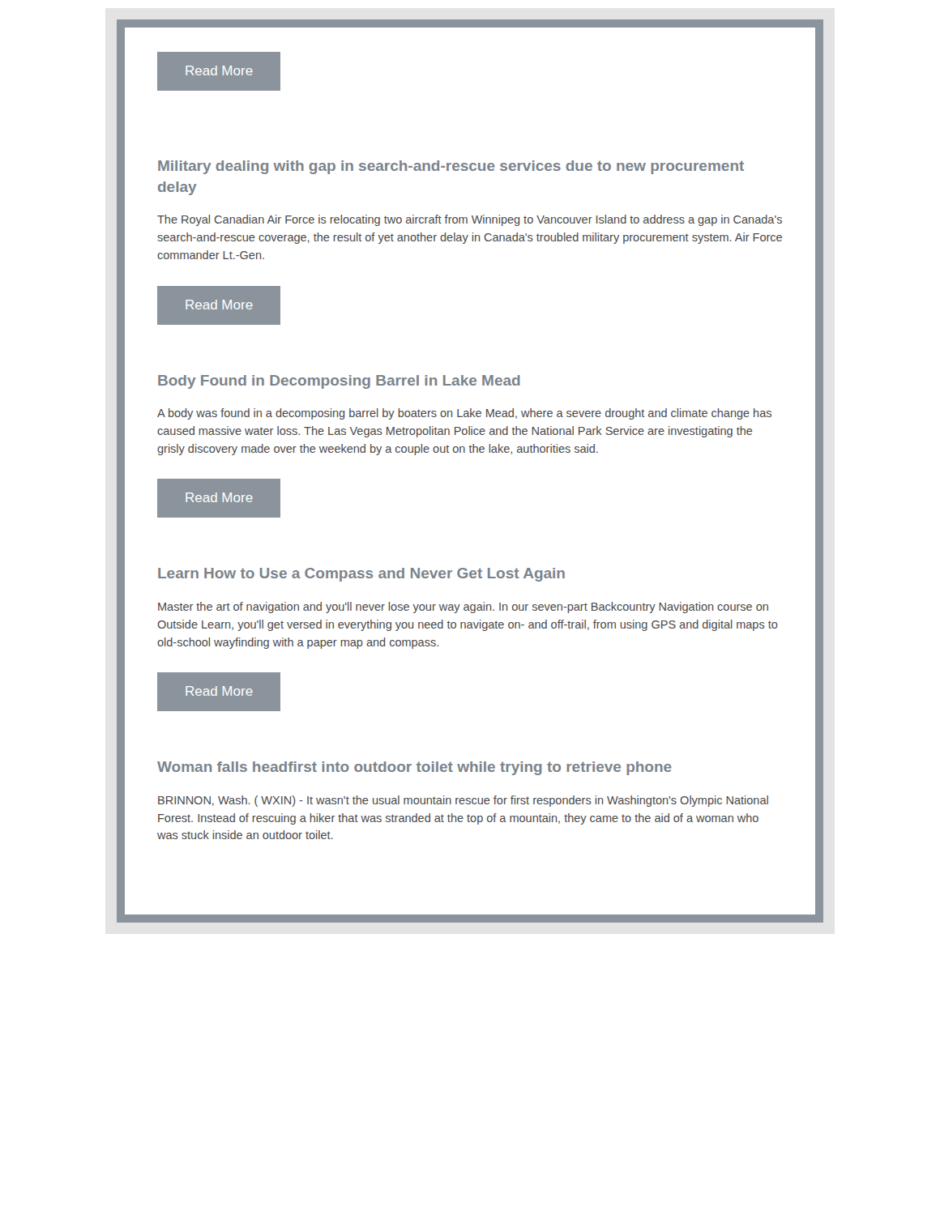Read More
Military dealing with gap in search-and-rescue services due to new procurement delay
The Royal Canadian Air Force is relocating two aircraft from Winnipeg to Vancouver Island to address a gap in Canada's search-and-rescue coverage, the result of yet another delay in Canada's troubled military procurement system. Air Force commander Lt.-Gen.
Read More
Body Found in Decomposing Barrel in Lake Mead
A body was found in a decomposing barrel by boaters on Lake Mead, where a severe drought and climate change has caused massive water loss. The Las Vegas Metropolitan Police and the National Park Service are investigating the grisly discovery made over the weekend by a couple out on the lake, authorities said.
Read More
Learn How to Use a Compass and Never Get Lost Again
Master the art of navigation and you'll never lose your way again. In our seven-part Backcountry Navigation course on Outside Learn, you'll get versed in everything you need to navigate on- and off-trail, from using GPS and digital maps to old-school wayfinding with a paper map and compass.
Read More
Woman falls headfirst into outdoor toilet while trying to retrieve phone
BRINNON, Wash. ( WXIN) - It wasn't the usual mountain rescue for first responders in Washington's Olympic National Forest. Instead of rescuing a hiker that was stranded at the top of a mountain, they came to the aid of a woman who was stuck inside an outdoor toilet.